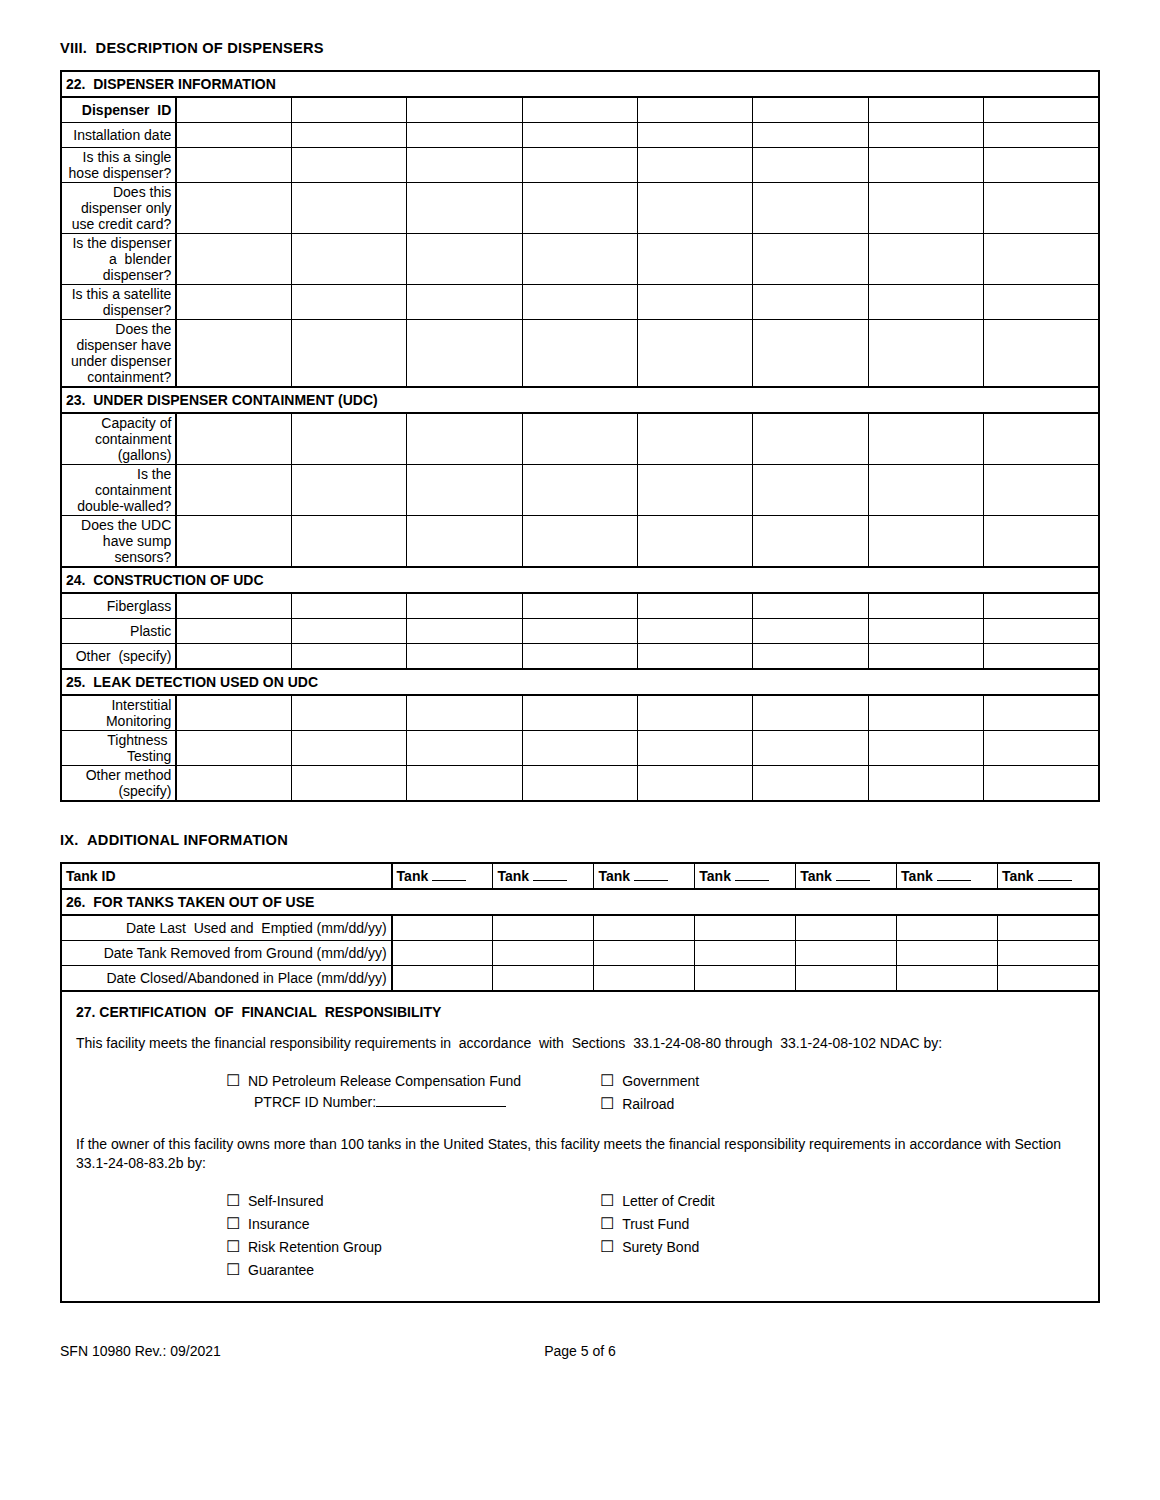VIII. DESCRIPTION OF DISPENSERS
| 22. DISPENSER INFORMATION |
| Dispenser ID | | | | | | | | |
| Installation date | | | | | | | | |
| Is this a single hose dispenser? | | | | | | | | |
| Does this dispenser only use credit card? | | | | | | | | |
| Is the dispenser a blender dispenser? | | | | | | | | |
| Is this a satellite dispenser? | | | | | | | | |
| Does the dispenser have under dispenser containment? | | | | | | | | |
| 23. UNDER DISPENSER CONTAINMENT (UDC) |
| Capacity of containment (gallons) | | | | | | | | |
| Is the containment double-walled? | | | | | | | | |
| Does the UDC have sump sensors? | | | | | | | | |
| 24. CONSTRUCTION OF UDC |
| Fiberglass | | | | | | | | |
| Plastic | | | | | | | | |
| Other (specify) | | | | | | | | |
| 25. LEAK DETECTION USED ON UDC |
| Interstitial Monitoring | | | | | | | | |
| Tightness Testing | | | | | | | | |
| Other method (specify) | | | | | | | | |
IX. ADDITIONAL INFORMATION
| Tank ID | Tank | Tank | Tank | Tank | Tank | Tank | Tank |
| 26. FOR TANKS TAKEN OUT OF USE |
| Date Last Used and Emptied (mm/dd/yy) | | | | | | | |
| Date Tank Removed from Ground (mm/dd/yy) | | | | | | | |
| Date Closed/Abandoned in Place (mm/dd/yy) | | | | | | | |
27. CERTIFICATION OF FINANCIAL RESPONSIBILITY
This facility meets the financial responsibility requirements in accordance with Sections 33.1-24-08-80 through 33.1-24-08-102 NDAC by:
☐ND Petroleum Release Compensation Fund
PTRCF ID Number:
☐Government
☐Railroad
If the owner of this facility owns more than 100 tanks in the United States, this facility meets the financial responsibility requirements in accordance with Section 33.1-24-08-83.2b by:
☐Self-Insured
☐Insurance
☐Risk Retention Group
☐Guarantee
☐Letter of Credit
☐Trust Fund
☐Surety Bond
SFN 10980 Rev.: 09/2021 Page 5 of 6